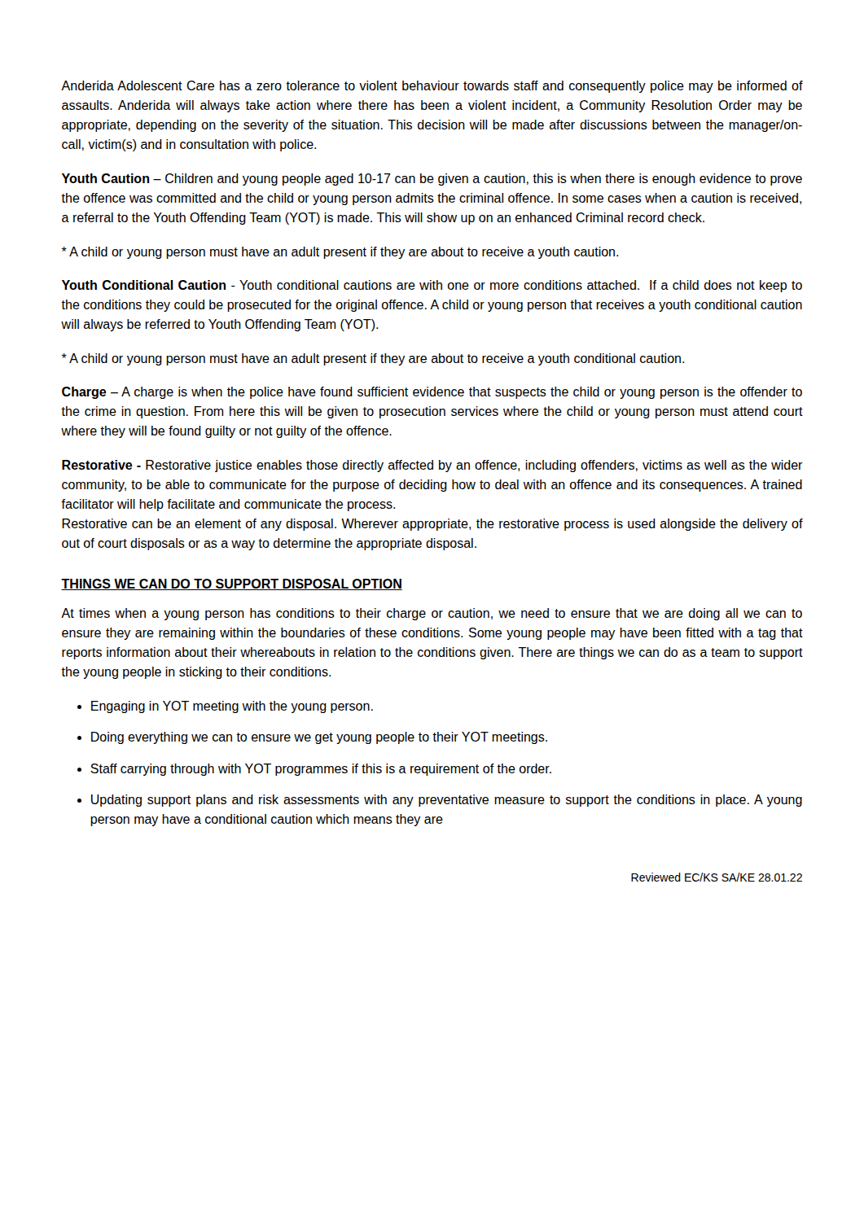Anderida Adolescent Care has a zero tolerance to violent behaviour towards staff and consequently police may be informed of assaults. Anderida will always take action where there has been a violent incident, a Community Resolution Order may be appropriate, depending on the severity of the situation. This decision will be made after discussions between the manager/on-call, victim(s) and in consultation with police.
Youth Caution – Children and young people aged 10-17 can be given a caution, this is when there is enough evidence to prove the offence was committed and the child or young person admits the criminal offence. In some cases when a caution is received, a referral to the Youth Offending Team (YOT) is made. This will show up on an enhanced Criminal record check.
* A child or young person must have an adult present if they are about to receive a youth caution.
Youth Conditional Caution - Youth conditional cautions are with one or more conditions attached. If a child does not keep to the conditions they could be prosecuted for the original offence. A child or young person that receives a youth conditional caution will always be referred to Youth Offending Team (YOT).
* A child or young person must have an adult present if they are about to receive a youth conditional caution.
Charge – A charge is when the police have found sufficient evidence that suspects the child or young person is the offender to the crime in question. From here this will be given to prosecution services where the child or young person must attend court where they will be found guilty or not guilty of the offence.
Restorative - Restorative justice enables those directly affected by an offence, including offenders, victims as well as the wider community, to be able to communicate for the purpose of deciding how to deal with an offence and its consequences. A trained facilitator will help facilitate and communicate the process.
Restorative can be an element of any disposal. Wherever appropriate, the restorative process is used alongside the delivery of out of court disposals or as a way to determine the appropriate disposal.
THINGS WE CAN DO TO SUPPORT DISPOSAL OPTION
At times when a young person has conditions to their charge or caution, we need to ensure that we are doing all we can to ensure they are remaining within the boundaries of these conditions. Some young people may have been fitted with a tag that reports information about their whereabouts in relation to the conditions given. There are things we can do as a team to support the young people in sticking to their conditions.
Engaging in YOT meeting with the young person.
Doing everything we can to ensure we get young people to their YOT meetings.
Staff carrying through with YOT programmes if this is a requirement of the order.
Updating support plans and risk assessments with any preventative measure to support the conditions in place. A young person may have a conditional caution which means they are
Reviewed EC/KS SA/KE 28.01.22